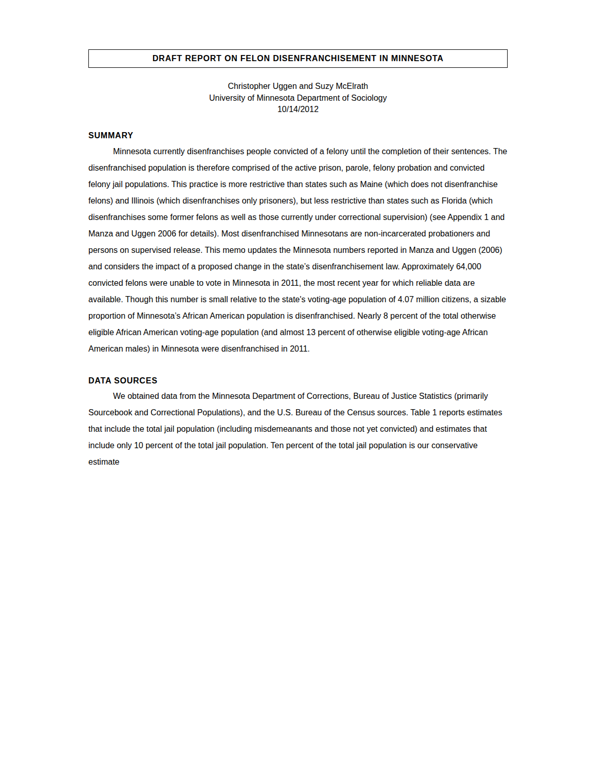DRAFT REPORT ON FELON DISENFRANCHISEMENT IN MINNESOTA
Christopher Uggen and Suzy McElrath
University of Minnesota Department of Sociology
10/14/2012
SUMMARY
Minnesota currently disenfranchises people convicted of a felony until the completion of their sentences. The disenfranchised population is therefore comprised of the active prison, parole, felony probation and convicted felony jail populations. This practice is more restrictive than states such as Maine (which does not disenfranchise felons) and Illinois (which disenfranchises only prisoners), but less restrictive than states such as Florida (which disenfranchises some former felons as well as those currently under correctional supervision) (see Appendix 1 and Manza and Uggen 2006 for details). Most disenfranchised Minnesotans are non-incarcerated probationers and persons on supervised release. This memo updates the Minnesota numbers reported in Manza and Uggen (2006) and considers the impact of a proposed change in the state’s disenfranchisement law. Approximately 64,000 convicted felons were unable to vote in Minnesota in 2011, the most recent year for which reliable data are available. Though this number is small relative to the state's voting-age population of 4.07 million citizens, a sizable proportion of Minnesota’s African American population is disenfranchised. Nearly 8 percent of the total otherwise eligible African American voting-age population (and almost 13 percent of otherwise eligible voting-age African American males) in Minnesota were disenfranchised in 2011.
DATA SOURCES
We obtained data from the Minnesota Department of Corrections, Bureau of Justice Statistics (primarily Sourcebook and Correctional Populations), and the U.S. Bureau of the Census sources. Table 1 reports estimates that include the total jail population (including misdemeanants and those not yet convicted) and estimates that include only 10 percent of the total jail population. Ten percent of the total jail population is our conservative estimate